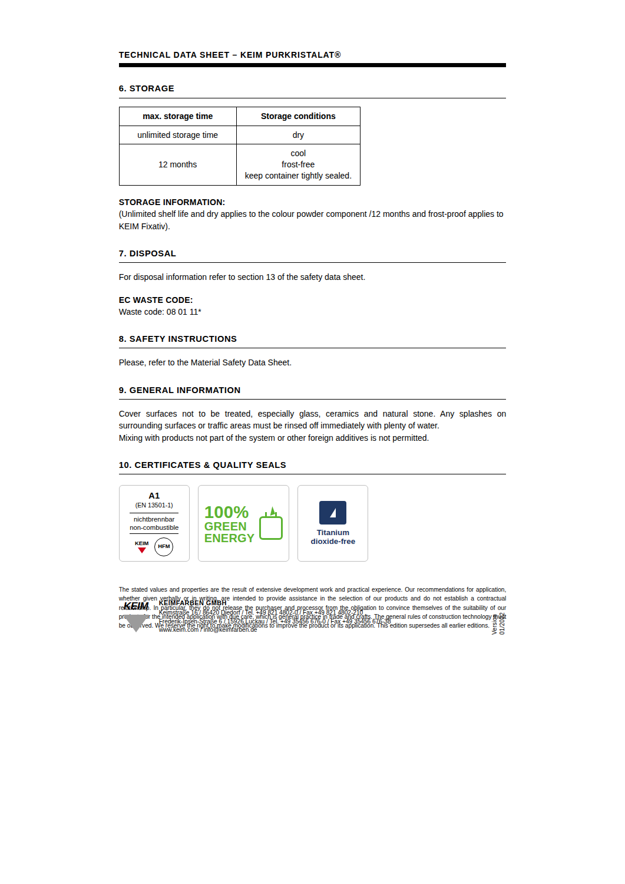Technical Data Sheet – KEIM Purkristalat®
6. Storage
| max. storage time | Storage conditions |
| --- | --- |
| unlimited storage time | dry |
| 12 months | cool frost-free keep container tightly sealed. |
Storage information:
(Unlimited shelf life and dry applies to the colour powder component /12 months and frost-proof applies to KEIM Fixativ).
7. Disposal
For disposal information refer to section 13 of the safety data sheet.
EC waste code:
Waste code: 08 01 11*
8. Safety Instructions
Please, refer to the Material Safety Data Sheet.
9. General Information
Cover surfaces not to be treated, especially glass, ceramics and natural stone. Any splashes on surrounding surfaces or traffic areas must be rinsed off immediately with plenty of water.
Mixing with products not part of the system or other foreign additives is not permitted.
10. Certificates & Quality Seals
A1
(EN 13501-1)
nichtbrennbar
non-combustible
KEIM
HFM
100% GREEN
ENERGY
Titanium
dioxide-free
The stated values and properties are the result of extensive development work and practical experience. Our recommendations for application, whether given verbally or in writing, are intended to provide assistance in the selection of our products and do not establish a contractual relationship. In particular, they do not release the purchaser and processor from the obligation to convince themselves of the suitability of our products for the intended application with due care, which is general practice in trade and crafts. The general rules of construction technology must be observed. We reserve the right to make modifications to improve the product or its application. This edition supersedes all earlier editions.
KEIM
KEIMFARBEN GMBH
Keimstraße 16 / 86420 Diedorf / Tel. +49 821 4802-0 / Fax +49 821 4802-210
Frederik-Ipsen-Straße 6 / 15926 Luckau / Tel. +49 35456 676-0 / Fax +49 35456 676-38
www.keim.com / info@keimfarben.de
Version
01/2022